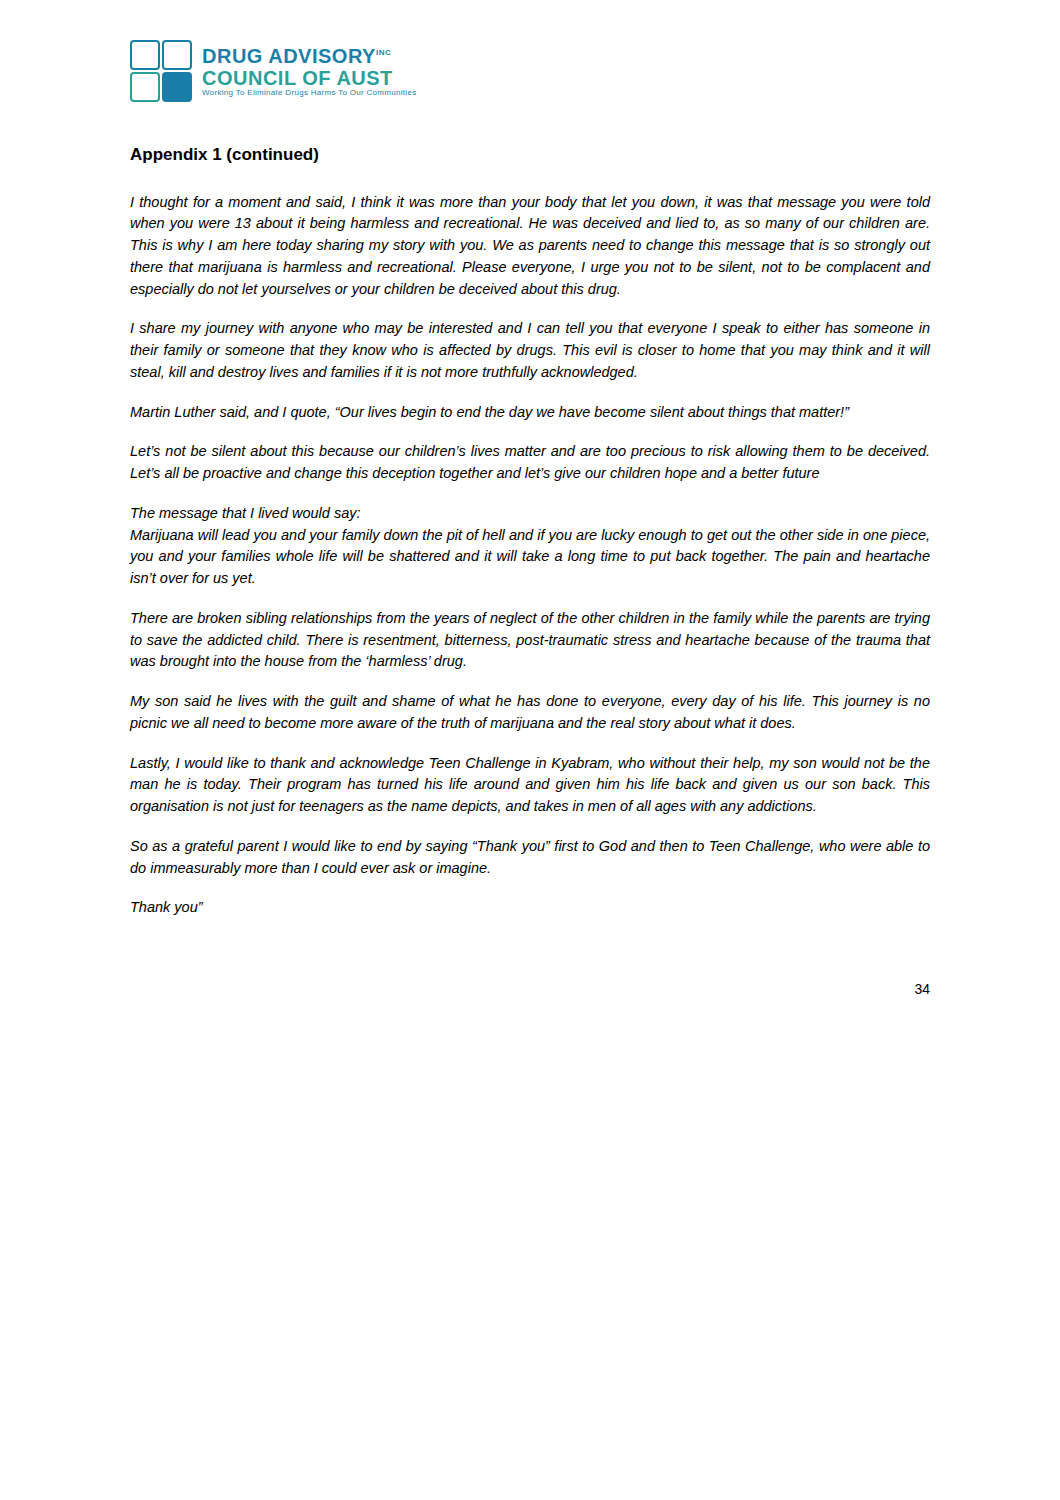DRUG ADVISORYINC
COUNCIL OF AUST
Working To Eliminate Drugs Harms To Our Communities
Appendix 1 (continued)
I thought for a moment and said, I think it was more than your body that let you down, it was that message you were told when you were 13 about it being harmless and recreational. He was deceived and lied to, as so many of our children are. This is why I am here today sharing my story with you. We as parents need to change this message that is so strongly out there that marijuana is harmless and recreational. Please everyone, I urge you not to be silent, not to be complacent and especially do not let yourselves or your children be deceived about this drug.
I share my journey with anyone who may be interested and I can tell you that everyone I speak to either has someone in their family or someone that they know who is affected by drugs. This evil is closer to home that you may think and it will steal, kill and destroy lives and families if it is not more truthfully acknowledged.
Martin Luther said, and I quote, “Our lives begin to end the day we have become silent about things that matter!”
Let’s not be silent about this because our children’s lives matter and are too precious to risk allowing them to be deceived. Let’s all be proactive and change this deception together and let’s give our children hope and a better future
The message that I lived would say:
Marijuana will lead you and your family down the pit of hell and if you are lucky enough to get out the other side in one piece, you and your families whole life will be shattered and it will take a long time to put back together. The pain and heartache isn’t over for us yet.
There are broken sibling relationships from the years of neglect of the other children in the family while the parents are trying to save the addicted child. There is resentment, bitterness, post-traumatic stress and heartache because of the trauma that was brought into the house from the ‘harmless’ drug.
My son said he lives with the guilt and shame of what he has done to everyone, every day of his life. This journey is no picnic we all need to become more aware of the truth of marijuana and the real story about what it does.
Lastly, I would like to thank and acknowledge Teen Challenge in Kyabram, who without their help, my son would not be the man he is today. Their program has turned his life around and given him his life back and given us our son back. This organisation is not just for teenagers as the name depicts, and takes in men of all ages with any addictions.
So as a grateful parent I would like to end by saying “Thank you” first to God and then to Teen Challenge, who were able to do immeasurably more than I could ever ask or imagine.
Thank you”
34